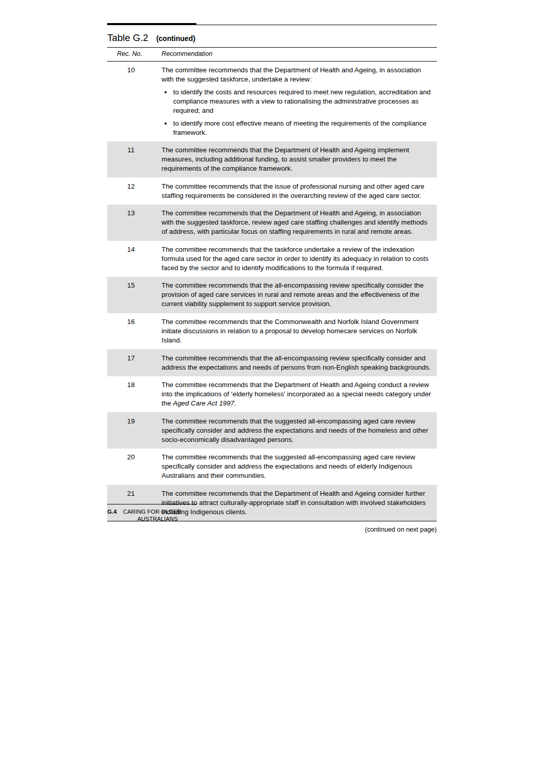Table G.2 (continued)
| Rec. No. | Recommendation |
| --- | --- |
| 10 | The committee recommends that the Department of Health and Ageing, in association with the suggested taskforce, undertake a review: to identify the costs and resources required to meet new regulation, accreditation and compliance measures with a view to rationalising the administrative processes as required; and to identify more cost effective means of meeting the requirements of the compliance framework. |
| 11 | The committee recommends that the Department of Health and Ageing implement measures, including additional funding, to assist smaller providers to meet the requirements of the compliance framework. |
| 12 | The committee recommends that the issue of professional nursing and other aged care staffing requirements be considered in the overarching review of the aged care sector. |
| 13 | The committee recommends that the Department of Health and Ageing, in association with the suggested taskforce, review aged care staffing challenges and identify methods of address, with particular focus on staffing requirements in rural and remote areas. |
| 14 | The committee recommends that the taskforce undertake a review of the indexation formula used for the aged care sector in order to identify its adequacy in relation to costs faced by the sector and to identify modifications to the formula if required. |
| 15 | The committee recommends that the all-encompassing review specifically consider the provision of aged care services in rural and remote areas and the effectiveness of the current viability supplement to support service provision. |
| 16 | The committee recommends that the Commonwealth and Norfolk Island Government initiate discussions in relation to a proposal to develop homecare services on Norfolk Island. |
| 17 | The committee recommends that the all-encompassing review specifically consider and address the expectations and needs of persons from non-English speaking backgrounds. |
| 18 | The committee recommends that the Department of Health and Ageing conduct a review into the implications of ‘elderly homeless’ incorporated as a special needs category under the Aged Care Act 1997 . |
| 19 | The committee recommends that the suggested all-encompassing aged care review specifically consider and address the expectations and needs of the homeless and other socio-economically disadvantaged persons. |
| 20 | The committee recommends that the suggested all-encompassing aged care review specifically consider and address the expectations and needs of elderly Indigenous Australians and their communities. |
| 21 | The committee recommends that the Department of Health and Ageing consider further initiatives to attract culturally-appropriate staff in consultation with involved stakeholders including Indigenous clients. |
(continued on next page)
G.4 CARING FOR OLDER
AUSTRALIANS